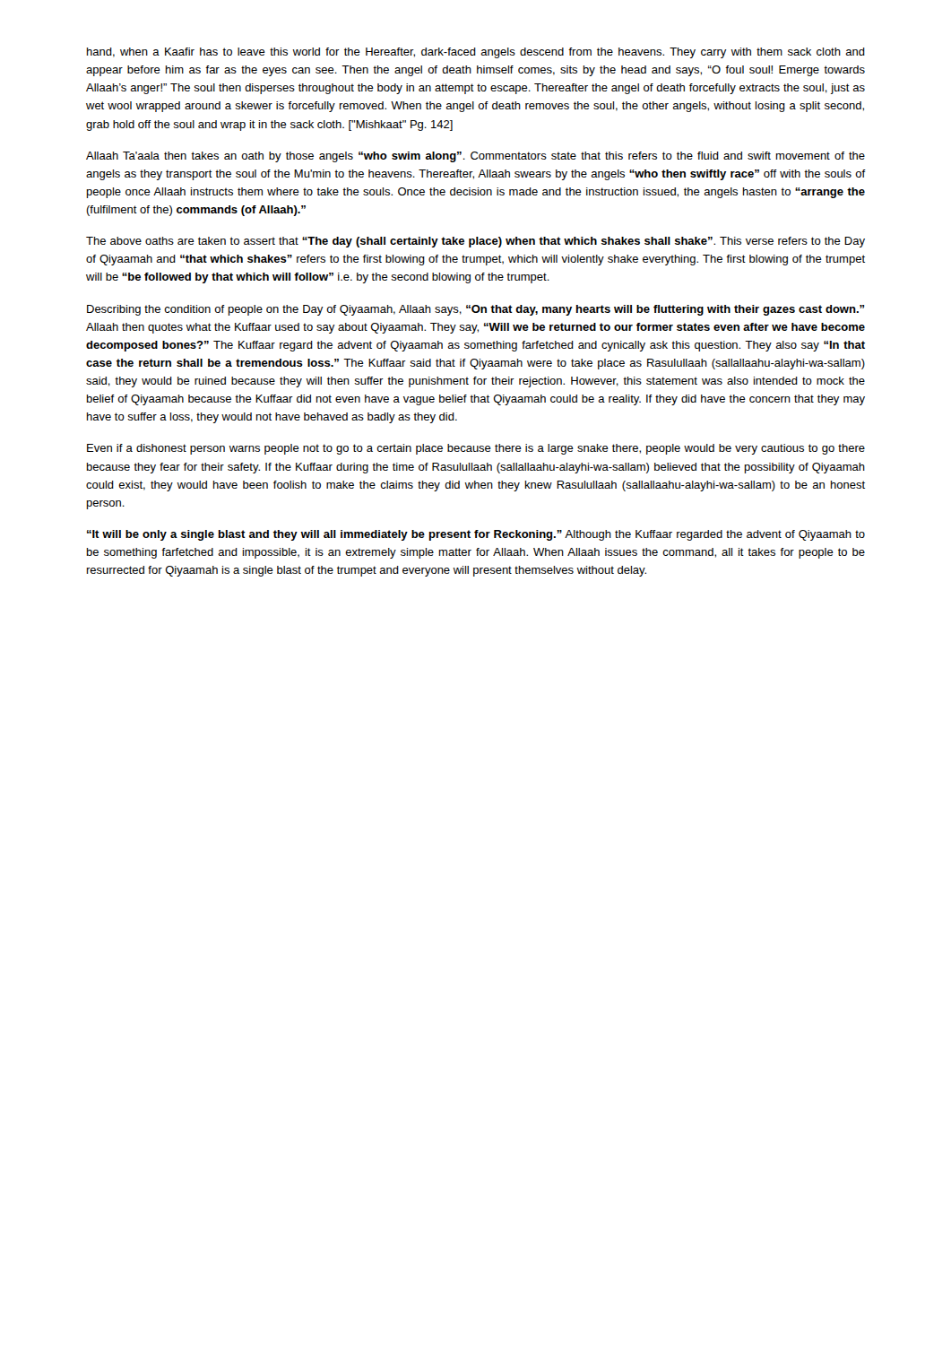hand, when a Kaafir has to leave this world for the Hereafter, dark-faced angels descend from the heavens. They carry with them sack cloth and appear before him as far as the eyes can see. Then the angel of death himself comes, sits by the head and says, “O foul soul! Emerge towards Allaah’s anger!” The soul then disperses throughout the body in an attempt to escape. Thereafter the angel of death forcefully extracts the soul, just as wet wool wrapped around a skewer is forcefully removed. When the angel of death removes the soul, the other angels, without losing a split second, grab hold off the soul and wrap it in the sack cloth. ["Mishkaat" Pg. 142]
Allaah Ta'aala then takes an oath by those angels “who swim along”. Commentators state that this refers to the fluid and swift movement of the angels as they transport the soul of the Mu'min to the heavens. Thereafter, Allaah swears by the angels “who then swiftly race” off with the souls of people once Allaah instructs them where to take the souls. Once the decision is made and the instruction issued, the angels hasten to “arrange the (fulfilment of the) commands (of Allaah).”
The above oaths are taken to assert that “The day (shall certainly take place) when that which shakes shall shake”. This verse refers to the Day of Qiyaamah and “that which shakes” refers to the first blowing of the trumpet, which will violently shake everything. The first blowing of the trumpet will be “be followed by that which will follow” i.e. by the second blowing of the trumpet.
Describing the condition of people on the Day of Qiyaamah, Allaah says, “On that day, many hearts will be fluttering with their gazes cast down.” Allaah then quotes what the Kuffaar used to say about Qiyaamah. They say, “Will we be returned to our former states even after we have become decomposed bones?” The Kuffaar regard the advent of Qiyaamah as something farfetched and cynically ask this question. They also say “In that case the return shall be a tremendous loss.” The Kuffaar said that if Qiyaamah were to take place as Rasulullaah (sallallaahu-alayhi-wa-sallam) said, they would be ruined because they will then suffer the punishment for their rejection. However, this statement was also intended to mock the belief of Qiyaamah because the Kuffaar did not even have a vague belief that Qiyaamah could be a reality. If they did have the concern that they may have to suffer a loss, they would not have behaved as badly as they did.
Even if a dishonest person warns people not to go to a certain place because there is a large snake there, people would be very cautious to go there because they fear for their safety. If the Kuffaar during the time of Rasulullaah (sallallaahu-alayhi-wa-sallam) believed that the possibility of Qiyaamah could exist, they would have been foolish to make the claims they did when they knew Rasulullaah (sallallaahu-alayhi-wa-sallam) to be an honest person.
“It will be only a single blast and they will all immediately be present for Reckoning.” Although the Kuffaar regarded the advent of Qiyaamah to be something farfetched and impossible, it is an extremely simple matter for Allaah. When Allaah issues the command, all it takes for people to be resurrected for Qiyaamah is a single blast of the trumpet and everyone will present themselves without delay.